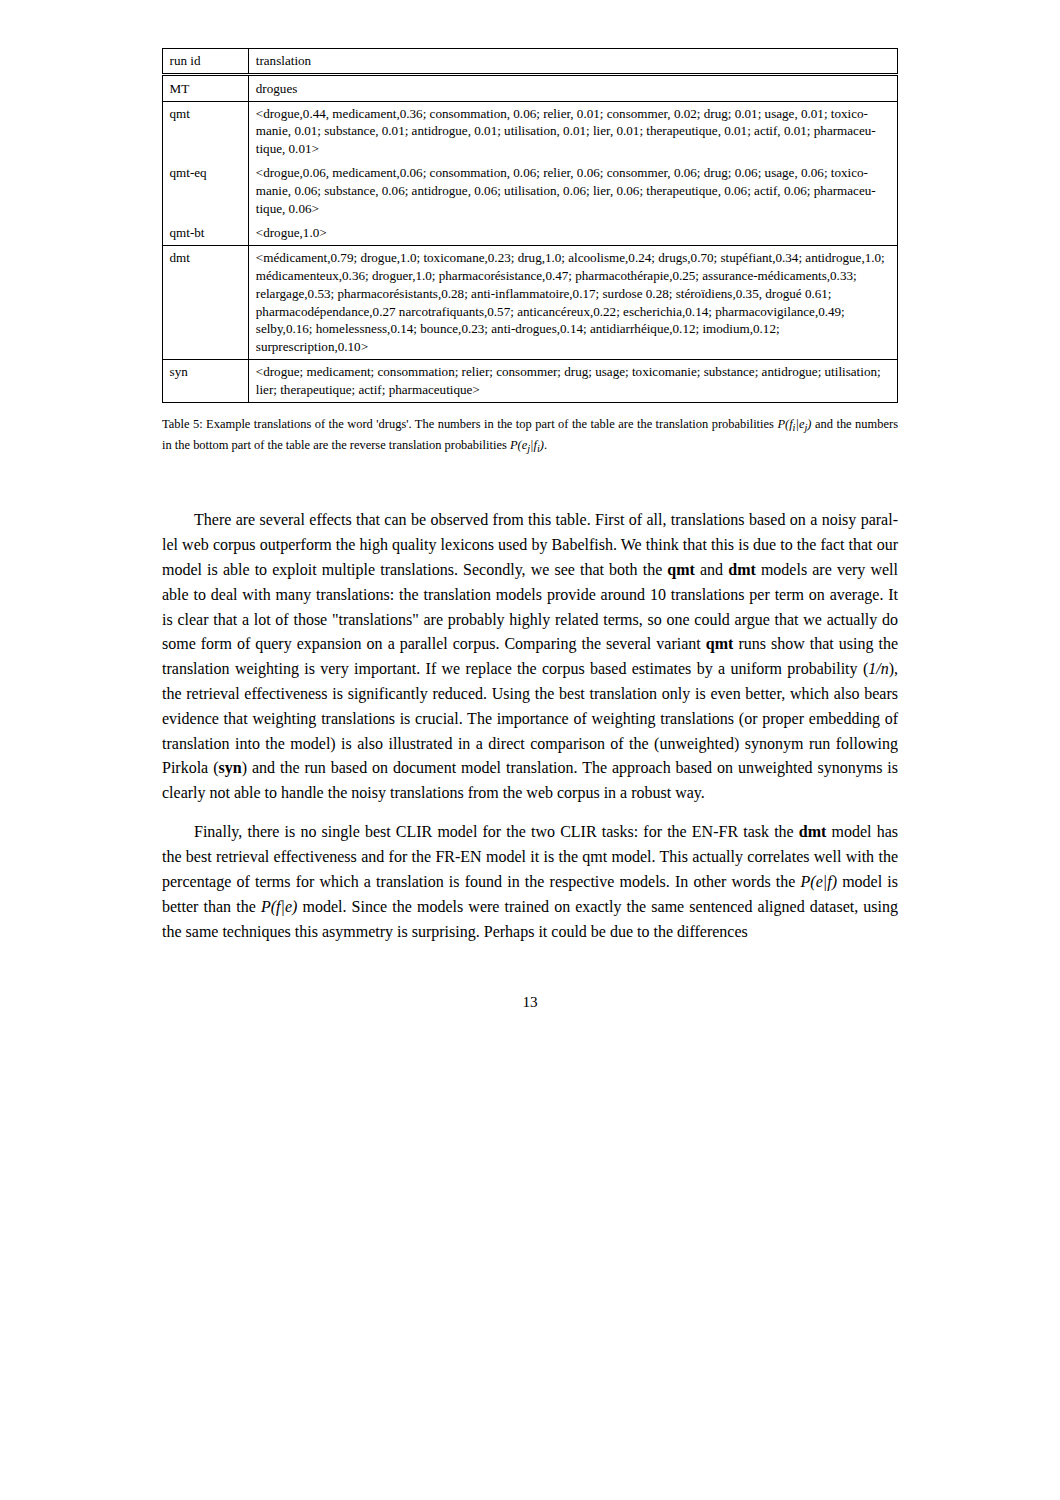Table 5: Example translations of the word 'drugs'. The numbers in the top part of the table are the translation probabilities P(f i |e j ) and the numbers in the bottom part of the table are the reverse translation probabilities P(e j |f i ) .
| run id | translation |
| --- | --- |
| MT | drogues |
| qmt | <drogue,0.44, medicament,0.36; consommation, 0.06; relier, 0.01; consommer, 0.02; drug; 0.01; usage, 0.01; toxicomanie, 0.01; substance, 0.01; antidrogue, 0.01; utilisation, 0.01; lier, 0.01; therapeutique, 0.01; actif, 0.01; pharmaceutique, 0.01> |
| qmt-eq | <drogue,0.06, medicament,0.06; consommation, 0.06; relier, 0.06; consommer, 0.06; drug; 0.06; usage, 0.06; toxicomanie, 0.06; substance, 0.06; antidrogue, 0.06; utilisation, 0.06; lier, 0.06; therapeutique, 0.06; actif, 0.06; pharmaceutique, 0.06> |
| qmt-bt | <drogue,1.0> |
| dmt | <médicament,0.79; drogue,1.0; toxicomane,0.23; drug,1.0; alcoolisme,0.24; drugs,0.70; stupéfiant,0.34; antidrogue,1.0; médicamenteux,0.36; droguer,1.0; pharmacorésistance,0.47; pharmacothérapie,0.25; assurance-médicaments,0.33; relargage,0.53; pharmacorésistants,0.28; anti-inflammatoire,0.17; surdose 0.28; stéroïdiens,0.35, drogué 0.61; pharmacodépendance,0.27 narcotrafiquants,0.57; anticancéreux,0.22; escherichia,0.14; pharmacovigilance,0.49; selby,0.16; homelessness,0.14; bounce,0.23; anti-drogues,0.14; antidiarrhéique,0.12; imodium,0.12; surprescription,0.10> |
| syn | <drogue; medicament; consommation; relier; consommer; drug; usage; toxicomanie; substance; antidrogue; utilisation; lier; therapeutique; actif; pharmaceutique> |
There are several effects that can be observed from this table. First of all, translations based on a noisy parallel web corpus outperform the high quality lexicons used by Babelfish. We think that this is due to the fact that our model is able to exploit multiple translations. Secondly, we see that both the qmt and dmt models are very well able to deal with many translations: the translation models provide around 10 translations per term on average. It is clear that a lot of those "translations" are probably highly related terms, so one could argue that we actually do some form of query expansion on a parallel corpus. Comparing the several variant qmt runs show that using the translation weighting is very important. If we replace the corpus based estimates by a uniform probability (1/n), the retrieval effectiveness is significantly reduced. Using the best translation only is even better, which also bears evidence that weighting translations is crucial. The importance of weighting translations (or proper embedding of translation into the model) is also illustrated in a direct comparison of the (unweighted) synonym run following Pirkola (syn) and the run based on document model translation. The approach based on unweighted synonyms is clearly not able to handle the noisy translations from the web corpus in a robust way.
Finally, there is no single best CLIR model for the two CLIR tasks: for the EN-FR task the dmt model has the best retrieval effectiveness and for the FR-EN model it is the qmt model. This actually correlates well with the percentage of terms for which a translation is found in the respective models. In other words the P(e|f) model is better than the P(f|e) model. Since the models were trained on exactly the same sentenced aligned dataset, using the same techniques this asymmetry is surprising. Perhaps it could be due to the differences
13